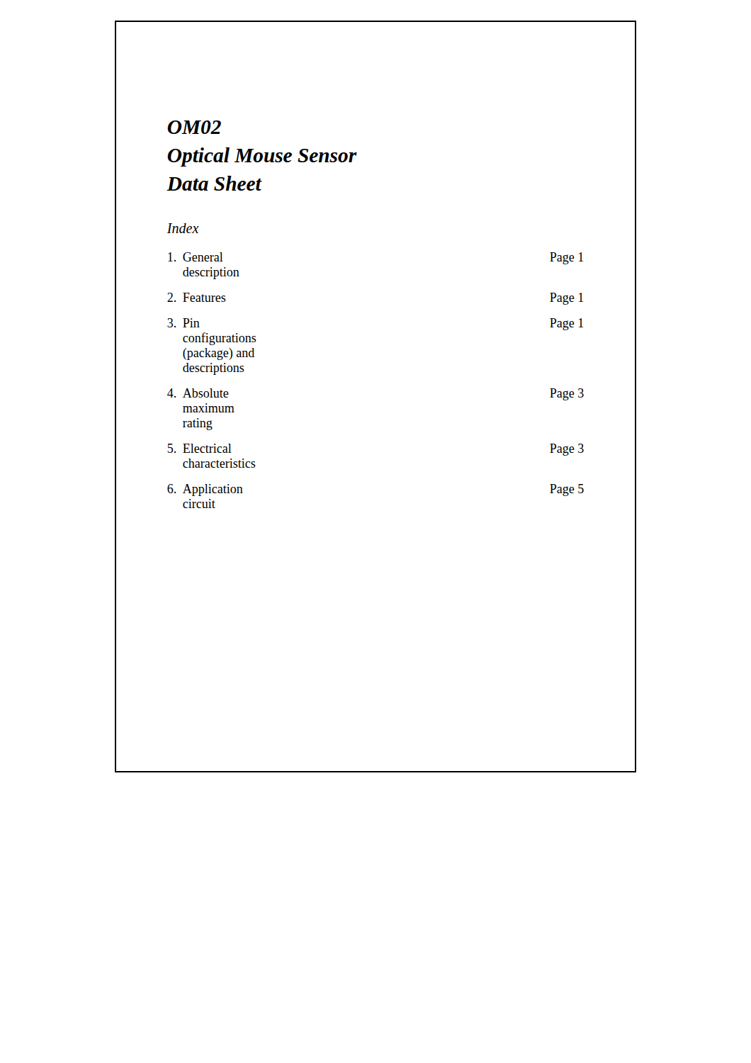OM02
Optical Mouse Sensor
Data Sheet
Index
| 1. | General description | Page 1 |
| 2. | Features | Page 1 |
| 3. | Pin configurations (package) and descriptions | Page 1 |
| 4. | Absolute maximum rating | Page 3 |
| 5. | Electrical characteristics | Page 3 |
| 6. | Application circuit | Page 5 |